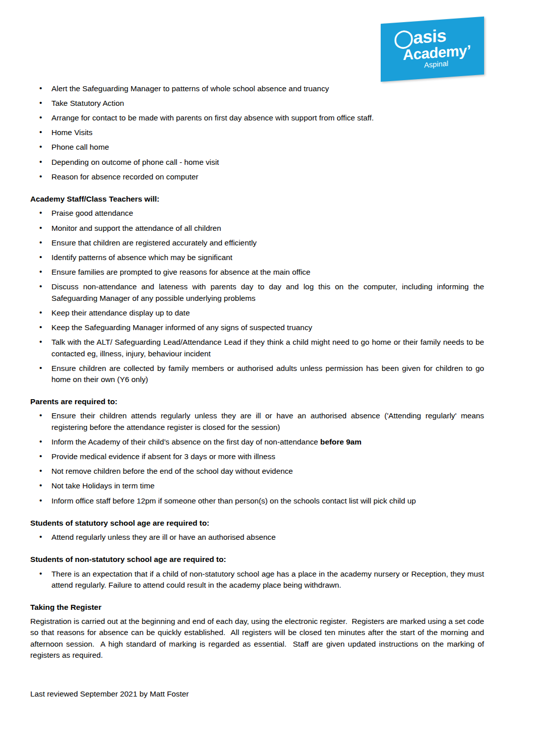◯asis Academy’ Aspinal
Alert the Safeguarding Manager to patterns of whole school absence and truancy
Take Statutory Action
Arrange for contact to be made with parents on first day absence with support from office staff.
Home Visits
Phone call home
Depending on outcome of phone call - home visit
Reason for absence recorded on computer
Academy Staff/Class Teachers will:
Praise good attendance
Monitor and support the attendance of all children
Ensure that children are registered accurately and efficiently
Identify patterns of absence which may be significant
Ensure families are prompted to give reasons for absence at the main office
Discuss non-attendance and lateness with parents day to day and log this on the computer, including informing the Safeguarding Manager of any possible underlying problems
Keep their attendance display up to date
Keep the Safeguarding Manager informed of any signs of suspected truancy
Talk with the ALT/ Safeguarding Lead/Attendance Lead if they think a child might need to go home or their family needs to be contacted eg, illness, injury, behaviour incident
Ensure children are collected by family members or authorised adults unless permission has been given for children to go home on their own (Y6 only)
Parents are required to:
Ensure their children attends regularly unless they are ill or have an authorised absence ('Attending regularly' means registering before the attendance register is closed for the session)
Inform the Academy of their child’s absence on the first day of non-attendance before 9am
Provide medical evidence if absent for 3 days or more with illness
Not remove children before the end of the school day without evidence
Not take Holidays in term time
Inform office staff before 12pm if someone other than person(s) on the schools contact list will pick child up
Students of statutory school age are required to:
Attend regularly unless they are ill or have an authorised absence
Students of non-statutory school age are required to:
There is an expectation that if a child of non-statutory school age has a place in the academy nursery or Reception, they must attend regularly. Failure to attend could result in the academy place being withdrawn.
Taking the Register
Registration is carried out at the beginning and end of each day, using the electronic register. Registers are marked using a set code so that reasons for absence can be quickly established. All registers will be closed ten minutes after the start of the morning and afternoon session. A high standard of marking is regarded as essential. Staff are given updated instructions on the marking of registers as required.
Last reviewed September 2021 by Matt Foster